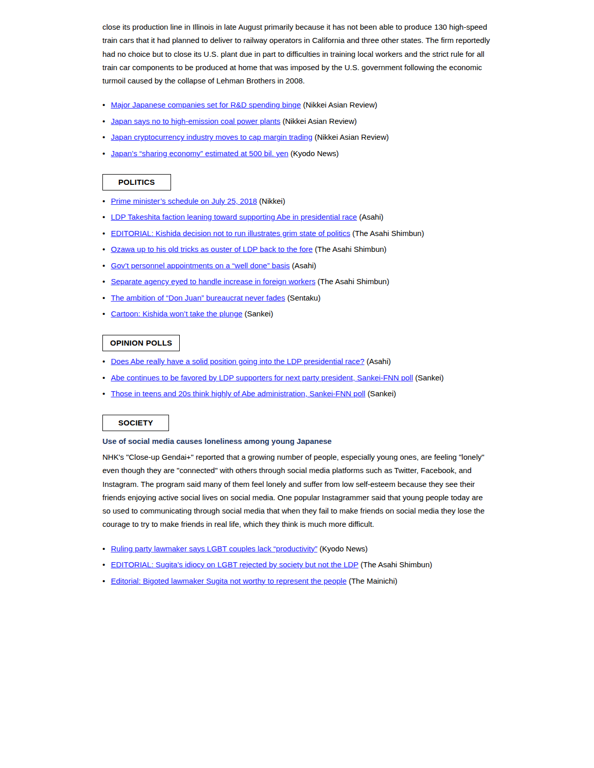close its production line in Illinois in late August primarily because it has not been able to produce 130 high-speed train cars that it had planned to deliver to railway operators in California and three other states. The firm reportedly had no choice but to close its U.S. plant due in part to difficulties in training local workers and the strict rule for all train car components to be produced at home that was imposed by the U.S. government following the economic turmoil caused by the collapse of Lehman Brothers in 2008.
Major Japanese companies set for R&D spending binge (Nikkei Asian Review)
Japan says no to high-emission coal power plants (Nikkei Asian Review)
Japan cryptocurrency industry moves to cap margin trading (Nikkei Asian Review)
Japan’s “sharing economy” estimated at 500 bil. yen (Kyodo News)
POLITICS
Prime minister’s schedule on July 25, 2018 (Nikkei)
LDP Takeshita faction leaning toward supporting Abe in presidential race (Asahi)
EDITORIAL: Kishida decision not to run illustrates grim state of politics (The Asahi Shimbun)
Ozawa up to his old tricks as ouster of LDP back to the fore (The Asahi Shimbun)
Gov’t personnel appointments on a “well done” basis (Asahi)
Separate agency eyed to handle increase in foreign workers (The Asahi Shimbun)
The ambition of “Don Juan” bureaucrat never fades (Sentaku)
Cartoon: Kishida won’t take the plunge (Sankei)
OPINION POLLS
Does Abe really have a solid position going into the LDP presidential race? (Asahi)
Abe continues to be favored by LDP supporters for next party president, Sankei-FNN poll (Sankei)
Those in teens and 20s think highly of Abe administration, Sankei-FNN poll (Sankei)
SOCIETY
Use of social media causes loneliness among young Japanese
NHK's "Close-up Gendai+" reported that a growing number of people, especially young ones, are feeling "lonely" even though they are "connected" with others through social media platforms such as Twitter, Facebook, and Instagram. The program said many of them feel lonely and suffer from low self-esteem because they see their friends enjoying active social lives on social media. One popular Instagrammer said that young people today are so used to communicating through social media that when they fail to make friends on social media they lose the courage to try to make friends in real life, which they think is much more difficult.
Ruling party lawmaker says LGBT couples lack “productivity” (Kyodo News)
EDITORIAL: Sugita’s idiocy on LGBT rejected by society but not the LDP (The Asahi Shimbun)
Editorial: Bigoted lawmaker Sugita not worthy to represent the people (The Mainichi)